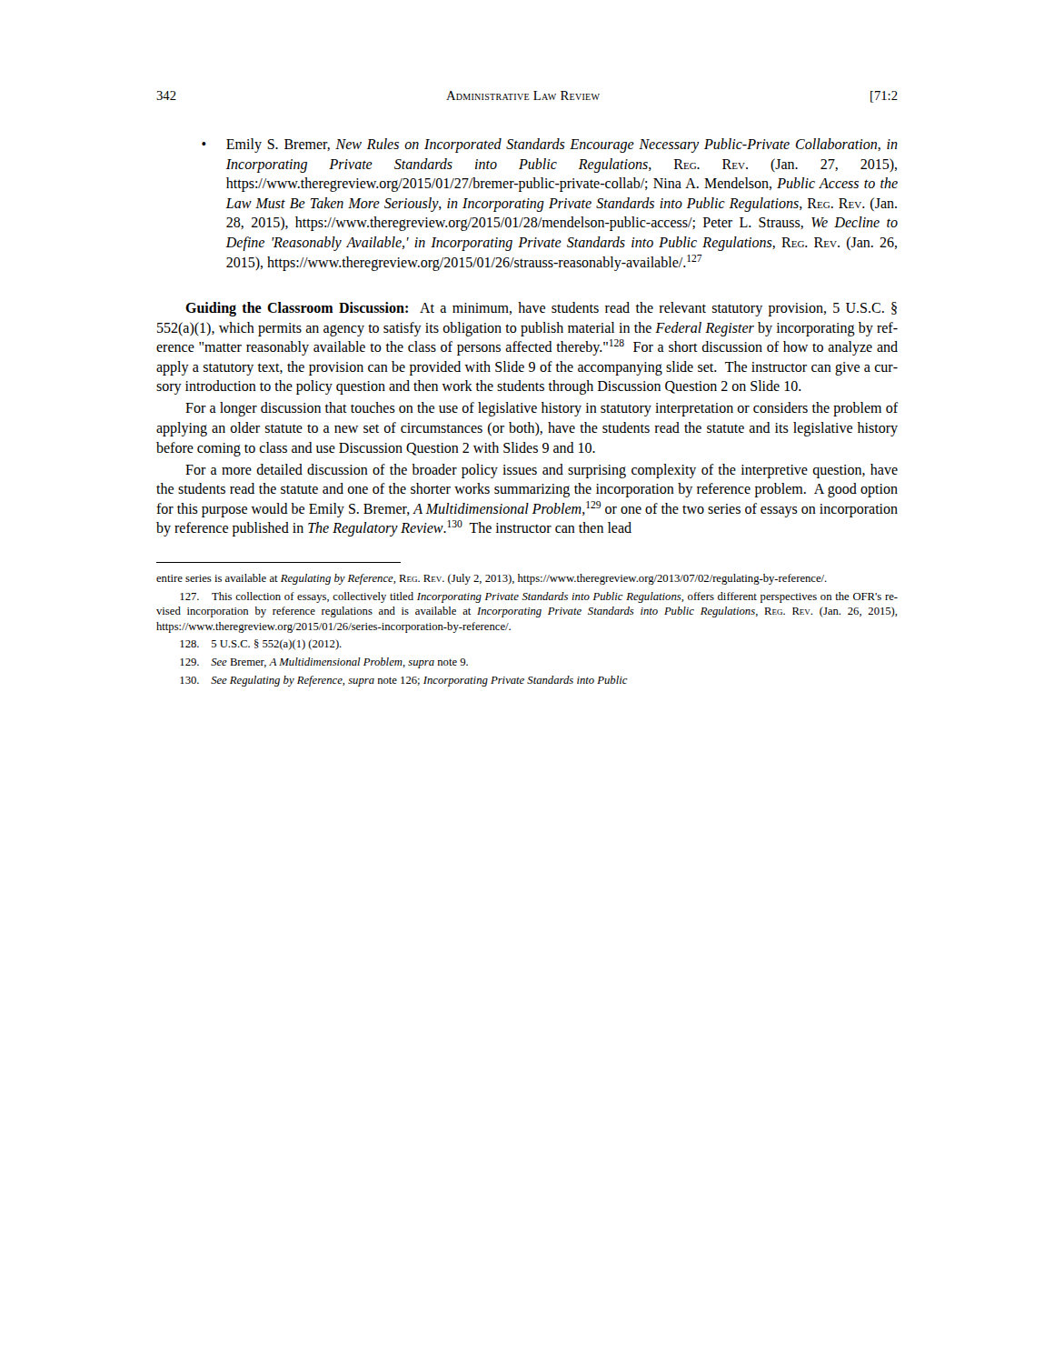342 Administrative Law Review [71:2
Emily S. Bremer, New Rules on Incorporated Standards Encourage Necessary Public-Private Collaboration, in Incorporating Private Standards into Public Regulations, Reg. Rev. (Jan. 27, 2015), https://www.theregreview.org/2015/01/27/bremer-public-private-collab/; Nina A. Mendelson, Public Access to the Law Must Be Taken More Seriously, in Incorporating Private Standards into Public Regulations, Reg. Rev. (Jan. 28, 2015), https://www.theregreview.org/2015/01/28/mendelson-public-access/; Peter L. Strauss, We Decline to Define 'Reasonably Available,' in Incorporating Private Standards into Public Regulations, Reg. Rev. (Jan. 26, 2015), https://www.theregreview.org/2015/01/26/strauss-reasonably-available/.127
Guiding the Classroom Discussion: At a minimum, have students read the relevant statutory provision, 5 U.S.C. § 552(a)(1), which permits an agency to satisfy its obligation to publish material in the Federal Register by incorporating by reference "matter reasonably available to the class of persons affected thereby."128 For a short discussion of how to analyze and apply a statutory text, the provision can be provided with Slide 9 of the accompanying slide set. The instructor can give a cursory introduction to the policy question and then work the students through Discussion Question 2 on Slide 10.
For a longer discussion that touches on the use of legislative history in statutory interpretation or considers the problem of applying an older statute to a new set of circumstances (or both), have the students read the statute and its legislative history before coming to class and use Discussion Question 2 with Slides 9 and 10.
For a more detailed discussion of the broader policy issues and surprising complexity of the interpretive question, have the students read the statute and one of the shorter works summarizing the incorporation by reference problem. A good option for this purpose would be Emily S. Bremer, A Multidimensional Problem,129 or one of the two series of essays on incorporation by reference published in The Regulatory Review.130 The instructor can then lead
entire series is available at Regulating by Reference, Reg. Rev. (July 2, 2013), https://www.theregreview.org/2013/07/02/regulating-by-reference/.
127. This collection of essays, collectively titled Incorporating Private Standards into Public Regulations, offers different perspectives on the OFR's revised incorporation by reference regulations and is available at Incorporating Private Standards into Public Regulations, Reg. Rev. (Jan. 26, 2015), https://www.theregreview.org/2015/01/26/series-incorporation-by-reference/.
128. 5 U.S.C. § 552(a)(1) (2012).
129. See Bremer, A Multidimensional Problem, supra note 9.
130. See Regulating by Reference, supra note 126; Incorporating Private Standards into Public